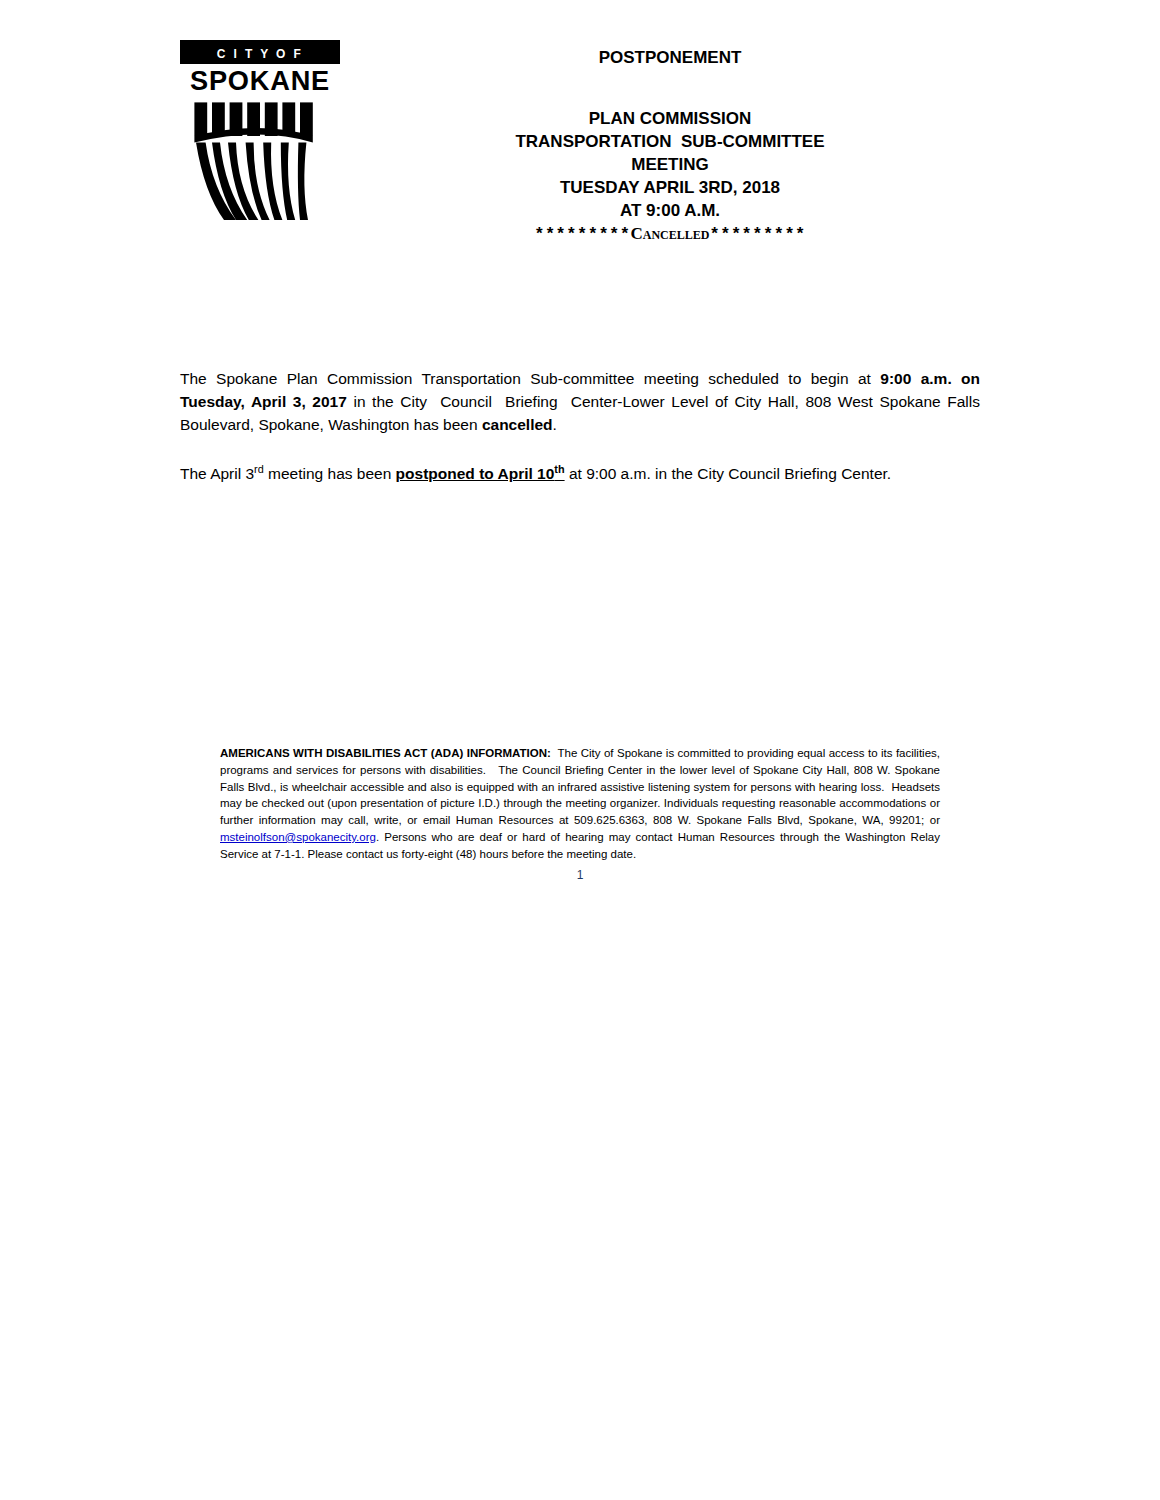C I T Y O F SPOKANE
POSTPONEMENT
PLAN COMMISSION
TRANSPORTATION SUB-COMMITTEE
MEETING
TUESDAY APRIL 3RD, 2018
AT 9:00 A.M.
*********Cancelled*********
The Spokane Plan Commission Transportation Sub-committee meeting scheduled to begin at 9:00 a.m. on Tuesday, April 3, 2017 in the City Council Briefing Center-Lower Level of City Hall, 808 West Spokane Falls Boulevard, Spokane, Washington has been cancelled.
The April 3rd meeting has been postponed to April 10th at 9:00 a.m. in the City Council Briefing Center.
AMERICANS WITH DISABILITIES ACT (ADA) INFORMATION: The City of Spokane is committed to providing equal access to its facilities, programs and services for persons with disabilities. The Council Briefing Center in the lower level of Spokane City Hall, 808 W. Spokane Falls Blvd., is wheelchair accessible and also is equipped with an infrared assistive listening system for persons with hearing loss. Headsets may be checked out (upon presentation of picture I.D.) through the meeting organizer. Individuals requesting reasonable accommodations or further information may call, write, or email Human Resources at 509.625.6363, 808 W. Spokane Falls Blvd, Spokane, WA, 99201; or msteinolfson@spokanecity.org. Persons who are deaf or hard of hearing may contact Human Resources through the Washington Relay Service at 7-1-1. Please contact us forty-eight (48) hours before the meeting date.
1